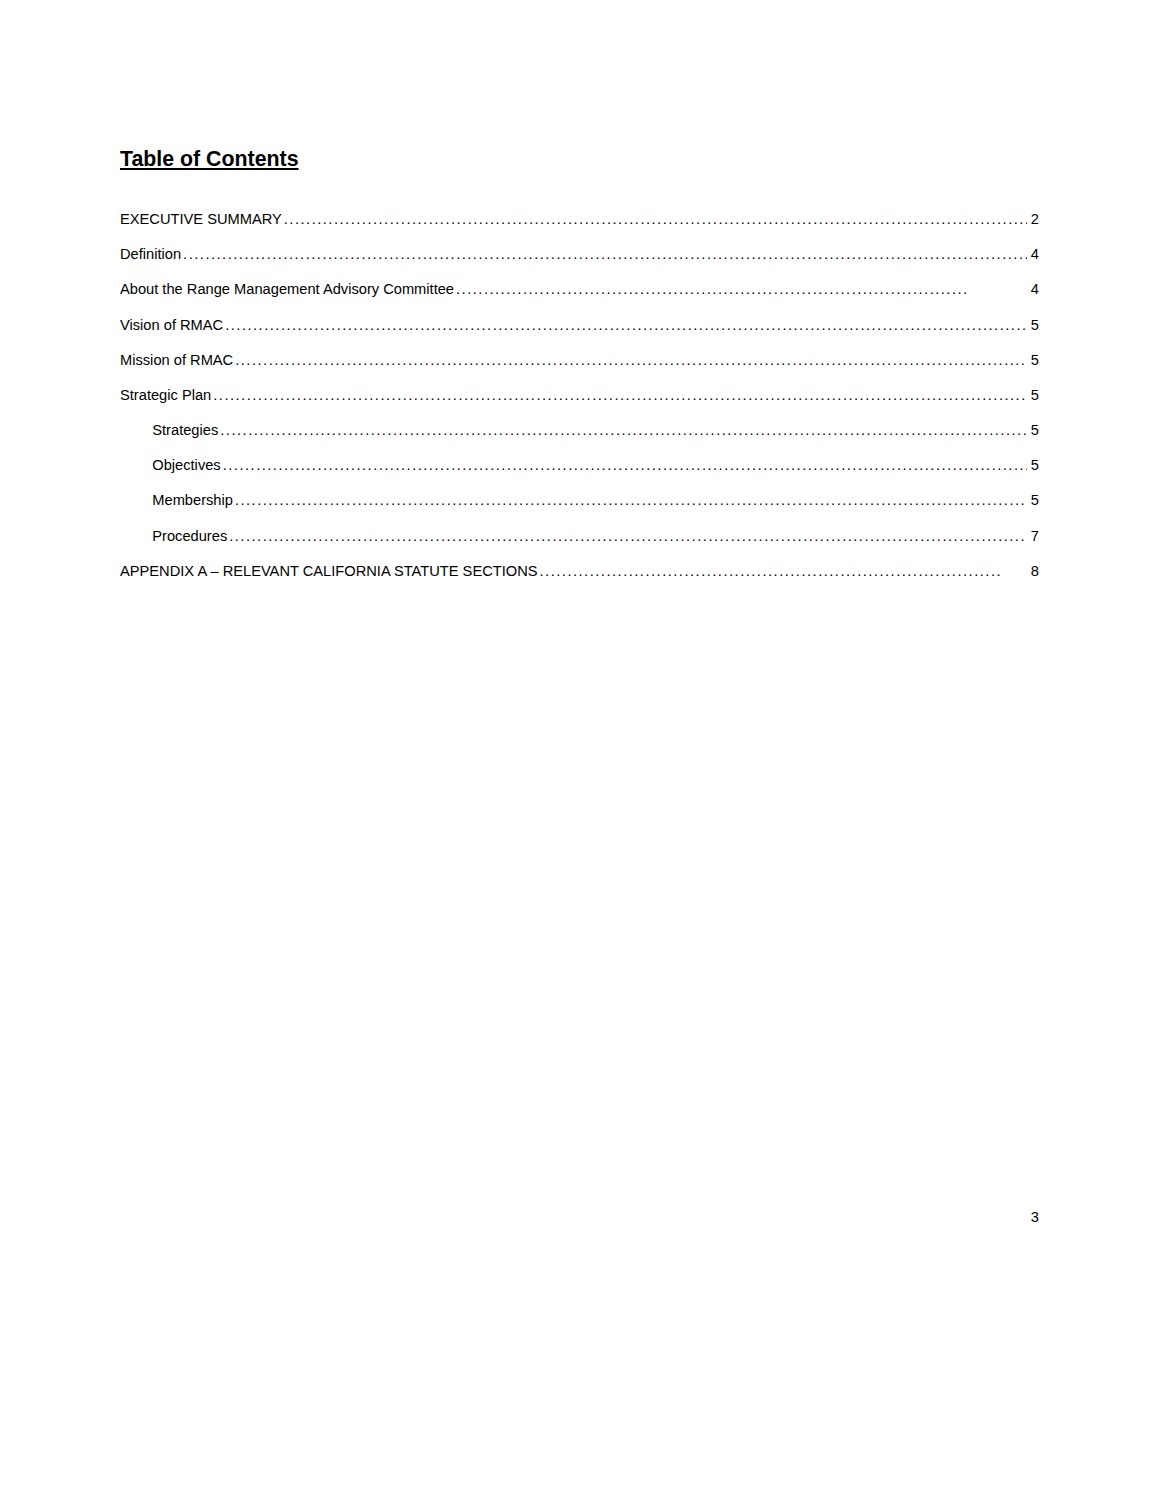Table of Contents
EXECUTIVE SUMMARY ........................................................................................................................................... 2
Definition ............................................................................................................................................................. 4
About the Range Management Advisory Committee ............................................................................................ 4
Vision of RMAC ..................................................................................................................................................... 5
Mission of RMAC .................................................................................................................................................. 5
Strategic Plan ....................................................................................................................................................... 5
Strategies ....................................................................................................................................................... 5
Objectives ....................................................................................................................................................... 5
Membership ................................................................................................................................................... 5
Procedures ..................................................................................................................................................... 7
APPENDIX A – RELEVANT CALIFORNIA STATUTE SECTIONS ................................................................................... 8
3